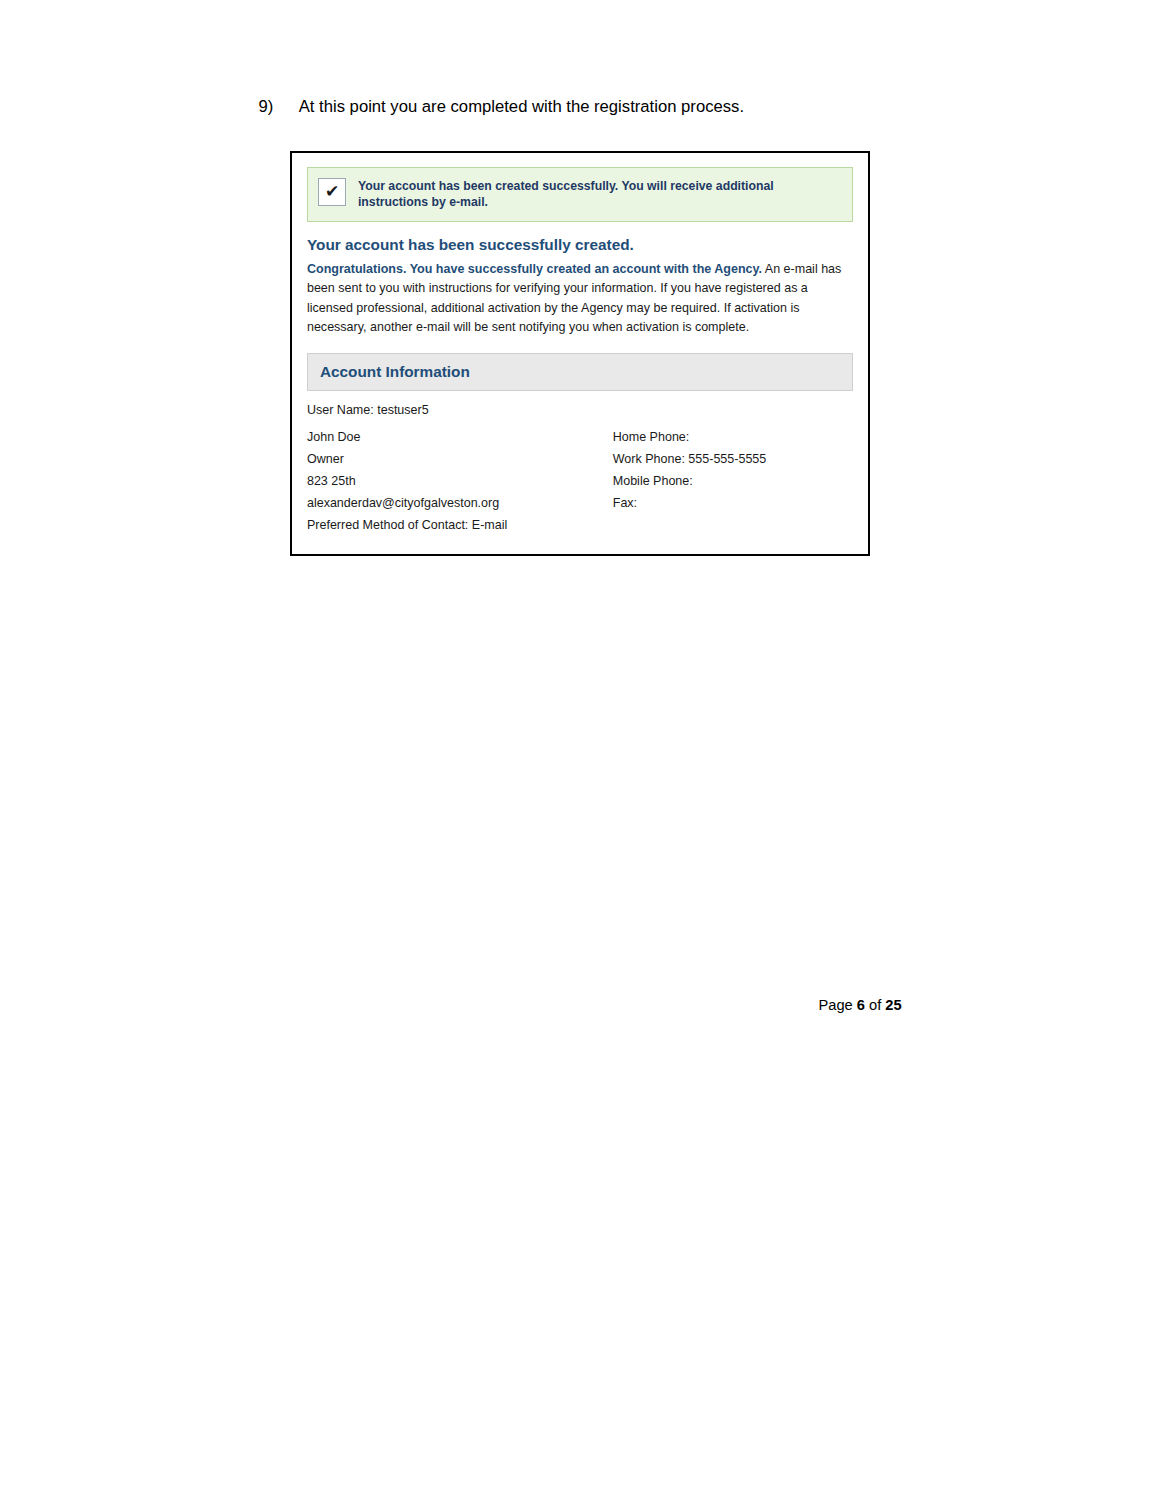9) At this point you are completed with the registration process.
✔
Your account has been created successfully. You will receive additional instructions by e-mail.
Your account has been successfully created.
Congratulations. You have successfully created an account with the Agency. An e-mail has been sent to you with instructions for verifying your information. If you have registered as a licensed professional, additional activation by the Agency may be required. If activation is necessary, another e-mail will be sent notifying you when activation is complete.
Account Information
User Name: testuser5
John Doe
Owner
823 25th
alexanderdav@cityofgalveston.org
Preferred Method of Contact: E-mail
Home Phone:
Work Phone: 555-555-5555
Mobile Phone:
Fax:
Page 6 of 25